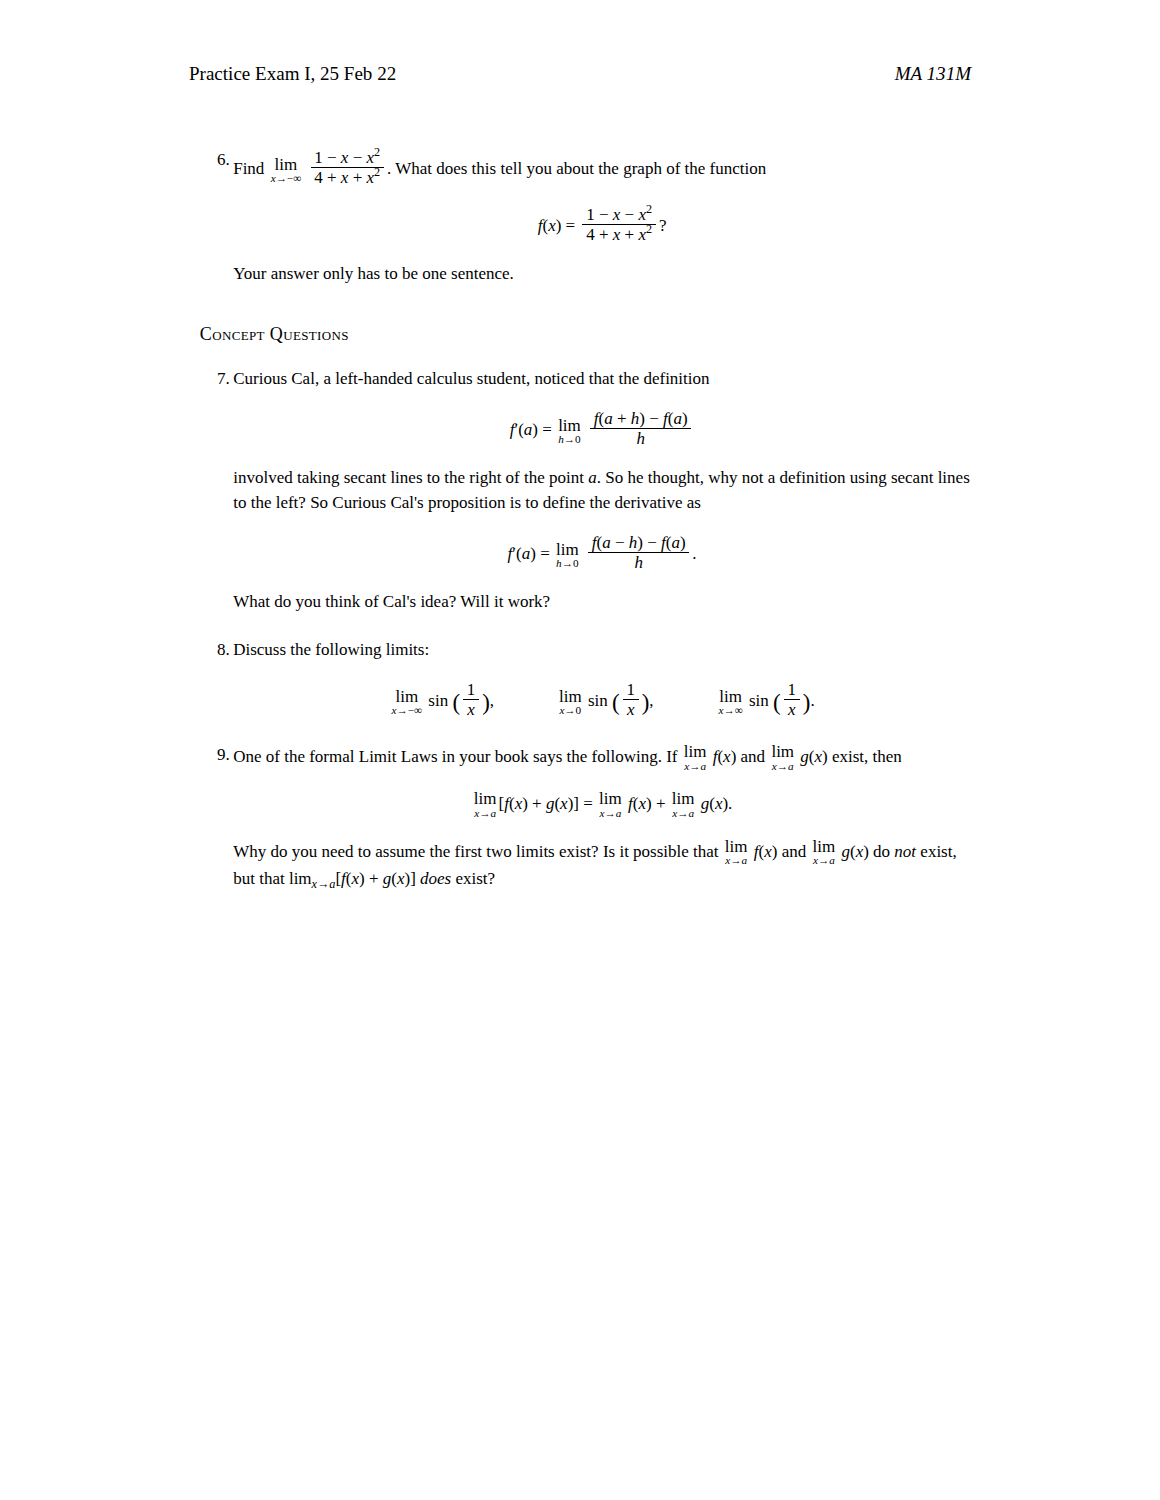Practice Exam I, 25 Feb 22 MA 131M
Find lim x→−∞ 1 − x − x24 + x + x2. What does this tell you about the graph of the function
f(x) = 1 − x − x24 + x + x2?
Your answer only has to be one sentence.
Concept Questions
Curious Cal, a left-handed calculus student, noticed that the definition
f′(a) = lim h→0 f(a + h) − f(a) h
involved taking secant lines to the right of the point a. So he thought, why not a definition using secant lines to the left? So Curious Cal's proposition is to define the derivative as
f′(a) = lim h→0 f(a − h) − f(a) h.
What do you think of Cal's idea? Will it work?
Discuss the following limits:
lim x→−∞ sin (1 x), lim x→0 sin (1 x), lim x→∞ sin (1 x).
One of the formal Limit Laws in your book says the following. If lim x→a f(x) and lim x→a g(x) exist, then
lim x→a[f(x) + g(x)] = lim x→a f(x) + lim x→a g(x).
Why do you need to assume the first two limits exist? Is it possible that lim x→a f(x) and lim x→a g(x) do not exist, but that limx→a[f(x) + g(x)] does exist?